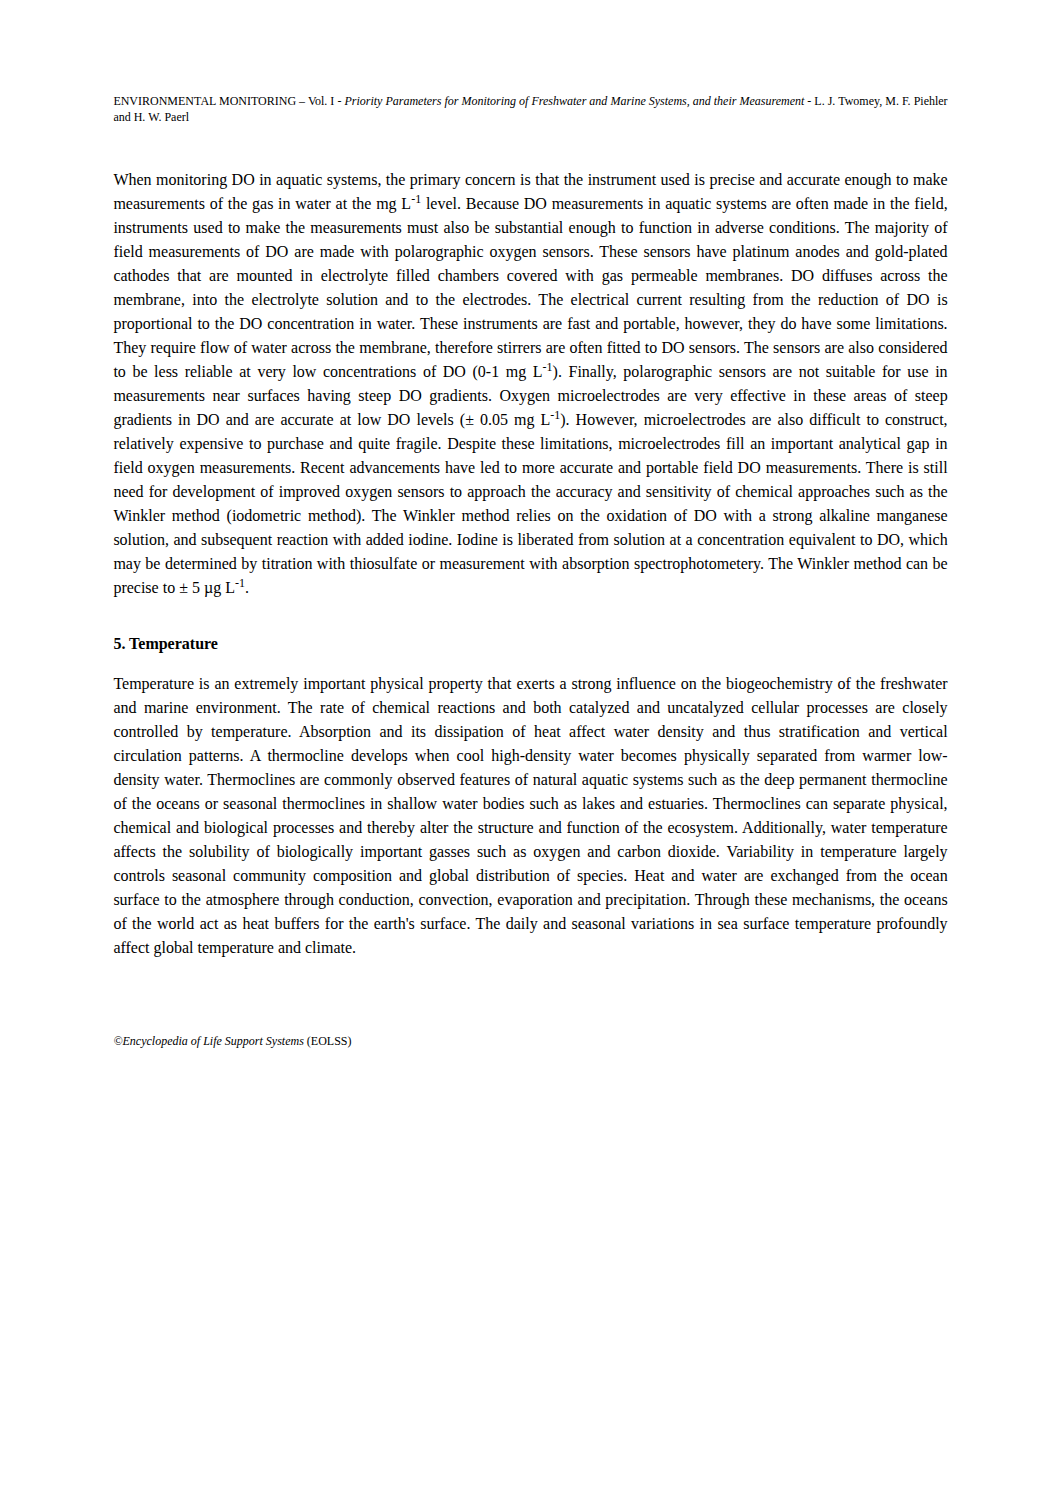ENVIRONMENTAL MONITORING – Vol. I - Priority Parameters for Monitoring of Freshwater and Marine Systems, and their Measurement - L. J. Twomey, M. F. Piehler and H. W. Paerl
When monitoring DO in aquatic systems, the primary concern is that the instrument used is precise and accurate enough to make measurements of the gas in water at the mg L-1 level. Because DO measurements in aquatic systems are often made in the field, instruments used to make the measurements must also be substantial enough to function in adverse conditions. The majority of field measurements of DO are made with polarographic oxygen sensors. These sensors have platinum anodes and gold-plated cathodes that are mounted in electrolyte filled chambers covered with gas permeable membranes. DO diffuses across the membrane, into the electrolyte solution and to the electrodes. The electrical current resulting from the reduction of DO is proportional to the DO concentration in water. These instruments are fast and portable, however, they do have some limitations. They require flow of water across the membrane, therefore stirrers are often fitted to DO sensors. The sensors are also considered to be less reliable at very low concentrations of DO (0-1 mg L-1). Finally, polarographic sensors are not suitable for use in measurements near surfaces having steep DO gradients. Oxygen microelectrodes are very effective in these areas of steep gradients in DO and are accurate at low DO levels (± 0.05 mg L-1). However, microelectrodes are also difficult to construct, relatively expensive to purchase and quite fragile. Despite these limitations, microelectrodes fill an important analytical gap in field oxygen measurements. Recent advancements have led to more accurate and portable field DO measurements. There is still need for development of improved oxygen sensors to approach the accuracy and sensitivity of chemical approaches such as the Winkler method (iodometric method). The Winkler method relies on the oxidation of DO with a strong alkaline manganese solution, and subsequent reaction with added iodine. Iodine is liberated from solution at a concentration equivalent to DO, which may be determined by titration with thiosulfate or measurement with absorption spectrophotometery. The Winkler method can be precise to ± 5 µg L-1.
5. Temperature
Temperature is an extremely important physical property that exerts a strong influence on the biogeochemistry of the freshwater and marine environment. The rate of chemical reactions and both catalyzed and uncatalyzed cellular processes are closely controlled by temperature. Absorption and its dissipation of heat affect water density and thus stratification and vertical circulation patterns. A thermocline develops when cool high-density water becomes physically separated from warmer low-density water. Thermoclines are commonly observed features of natural aquatic systems such as the deep permanent thermocline of the oceans or seasonal thermoclines in shallow water bodies such as lakes and estuaries. Thermoclines can separate physical, chemical and biological processes and thereby alter the structure and function of the ecosystem. Additionally, water temperature affects the solubility of biologically important gasses such as oxygen and carbon dioxide. Variability in temperature largely controls seasonal community composition and global distribution of species. Heat and water are exchanged from the ocean surface to the atmosphere through conduction, convection, evaporation and precipitation. Through these mechanisms, the oceans of the world act as heat buffers for the earth's surface. The daily and seasonal variations in sea surface temperature profoundly affect global temperature and climate.
©Encyclopedia of Life Support Systems (EOLSS)